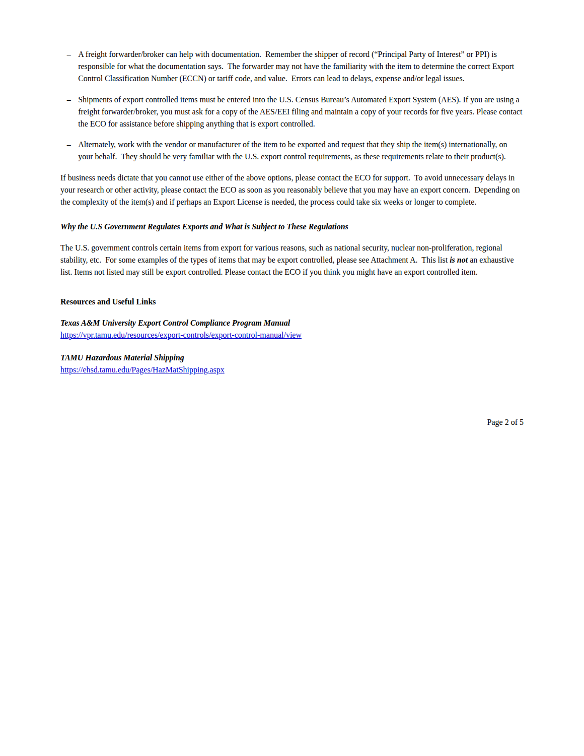A freight forwarder/broker can help with documentation. Remember the shipper of record (“Principal Party of Interest” or PPI) is responsible for what the documentation says. The forwarder may not have the familiarity with the item to determine the correct Export Control Classification Number (ECCN) or tariff code, and value. Errors can lead to delays, expense and/or legal issues.
Shipments of export controlled items must be entered into the U.S. Census Bureau’s Automated Export System (AES). If you are using a freight forwarder/broker, you must ask for a copy of the AES/EEI filing and maintain a copy of your records for five years. Please contact the ECO for assistance before shipping anything that is export controlled.
Alternately, work with the vendor or manufacturer of the item to be exported and request that they ship the item(s) internationally, on your behalf. They should be very familiar with the U.S. export control requirements, as these requirements relate to their product(s).
If business needs dictate that you cannot use either of the above options, please contact the ECO for support. To avoid unnecessary delays in your research or other activity, please contact the ECO as soon as you reasonably believe that you may have an export concern. Depending on the complexity of the item(s) and if perhaps an Export License is needed, the process could take six weeks or longer to complete.
Why the U.S Government Regulates Exports and What is Subject to These Regulations
The U.S. government controls certain items from export for various reasons, such as national security, nuclear non-proliferation, regional stability, etc. For some examples of the types of items that may be export controlled, please see Attachment A. This list is not an exhaustive list. Items not listed may still be export controlled. Please contact the ECO if you think you might have an export controlled item.
Resources and Useful Links
Texas A&M University Export Control Compliance Program Manual
https://vpr.tamu.edu/resources/export-controls/export-control-manual/view
TAMU Hazardous Material Shipping
https://ehsd.tamu.edu/Pages/HazMatShipping.aspx
Page 2 of 5